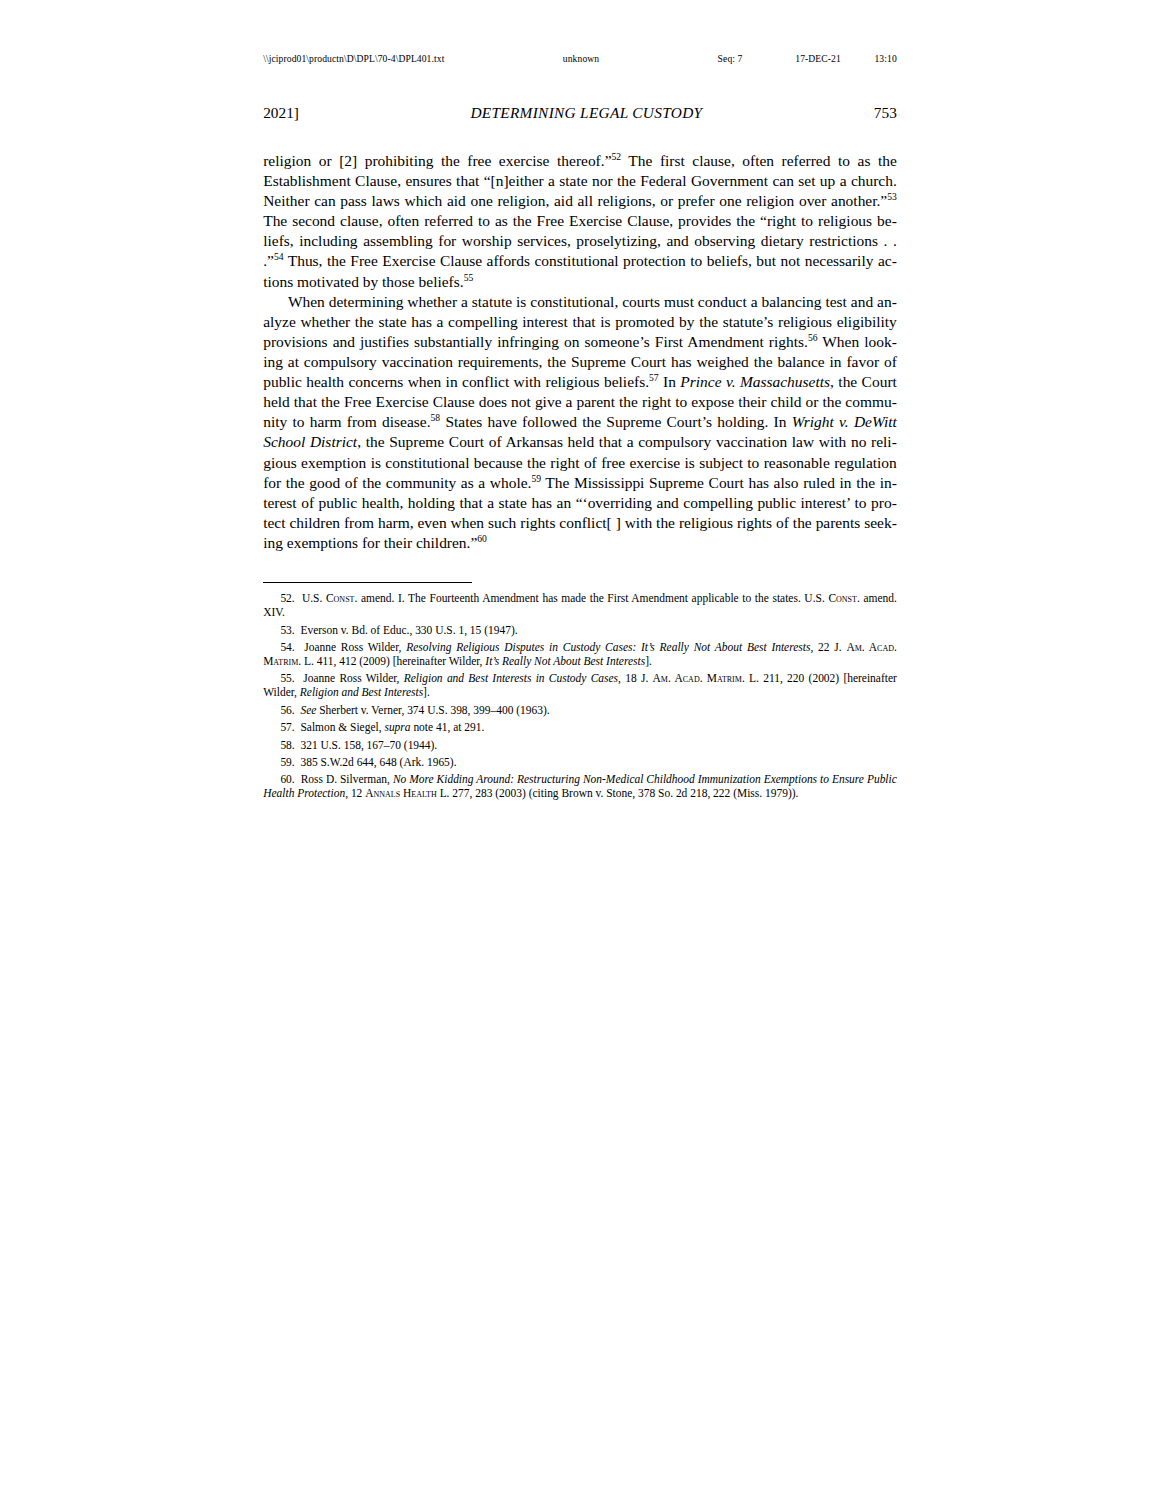\\jciprod01\productn\D\DPL\70-4\DPL401.txt unknown Seq: 7 17-DEC-21 13:10
2021] DETERMINING LEGAL CUSTODY 753
religion or [2] prohibiting the free exercise thereof.”52 The first clause, often referred to as the Establishment Clause, ensures that “[n]either a state nor the Federal Government can set up a church. Neither can pass laws which aid one religion, aid all religions, or prefer one religion over another.”53 The second clause, often referred to as the Free Exercise Clause, provides the “right to religious beliefs, including assembling for worship services, proselytizing, and observing dietary restrictions . . .”54 Thus, the Free Exercise Clause affords constitutional protection to beliefs, but not necessarily actions motivated by those beliefs.55
When determining whether a statute is constitutional, courts must conduct a balancing test and analyze whether the state has a compelling interest that is promoted by the statute’s religious eligibility provisions and justifies substantially infringing on someone’s First Amendment rights.56 When looking at compulsory vaccination requirements, the Supreme Court has weighed the balance in favor of public health concerns when in conflict with religious beliefs.57 In Prince v. Massachusetts, the Court held that the Free Exercise Clause does not give a parent the right to expose their child or the community to harm from disease.58 States have followed the Supreme Court’s holding. In Wright v. DeWitt School District, the Supreme Court of Arkansas held that a compulsory vaccination law with no religious exemption is constitutional because the right of free exercise is subject to reasonable regulation for the good of the community as a whole.59 The Mississippi Supreme Court has also ruled in the interest of public health, holding that a state has an “‘overriding and compelling public interest’ to protect children from harm, even when such rights conflict[ ] with the religious rights of the parents seeking exemptions for their children.”60
U.S. Const. amend. I. The Fourteenth Amendment has made the First Amendment applicable to the states. U.S. Const. amend. XIV.
Everson v. Bd. of Educ., 330 U.S. 1, 15 (1947).
Joanne Ross Wilder, Resolving Religious Disputes in Custody Cases: It’s Really Not About Best Interests, 22 J. Am. Acad. Matrim. L. 411, 412 (2009) [hereinafter Wilder, It’s Really Not About Best Interests].
Joanne Ross Wilder, Religion and Best Interests in Custody Cases, 18 J. Am. Acad. Matrim. L. 211, 220 (2002) [hereinafter Wilder, Religion and Best Interests].
See Sherbert v. Verner, 374 U.S. 398, 399–400 (1963).
Salmon & Siegel, supra note 41, at 291.
321 U.S. 158, 167–70 (1944).
385 S.W.2d 644, 648 (Ark. 1965).
Ross D. Silverman, No More Kidding Around: Restructuring Non-Medical Childhood Immunization Exemptions to Ensure Public Health Protection, 12 Annals Health L. 277, 283 (2003) (citing Brown v. Stone, 378 So. 2d 218, 222 (Miss. 1979)).